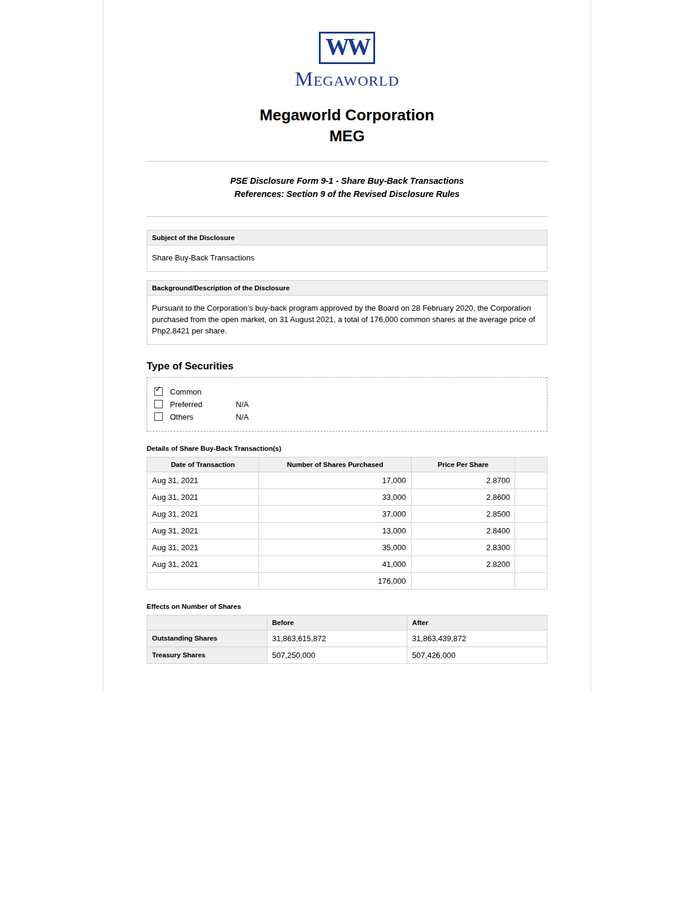WW
Megaworld
Megaworld Corporation
MEG
PSE Disclosure Form 9-1 - Share Buy-Back Transactions
References: Section 9 of the Revised Disclosure Rules
Subject of the Disclosure
Share Buy-Back Transactions
Background/Description of the Disclosure
Pursuant to the Corporation’s buy-back program approved by the Board on 28 February 2020, the Corporation purchased from the open market, on 31 August 2021, a total of 176,000 common shares at the average price of Php2.8421 per share.
Type of Securities
Common
Preferred N/A
Others N/A
Details of Share Buy-Back Transaction(s)
| Date of Transaction | Number of Shares Purchased | Price Per Share | |
| --- | --- | --- | --- |
| Aug 31, 2021 | 17,000 | 2.8700 | |
| Aug 31, 2021 | 33,000 | 2.8600 | |
| Aug 31, 2021 | 37,000 | 2.8500 | |
| Aug 31, 2021 | 13,000 | 2.8400 | |
| Aug 31, 2021 | 35,000 | 2.8300 | |
| Aug 31, 2021 | 41,000 | 2.8200 | |
| | 176,000 | | |
Effects on Number of Shares
| | Before | After |
| --- | --- | --- |
| Outstanding Shares | 31,863,615,872 | 31,863,439,872 |
| Treasury Shares | 507,250,000 | 507,426,000 |